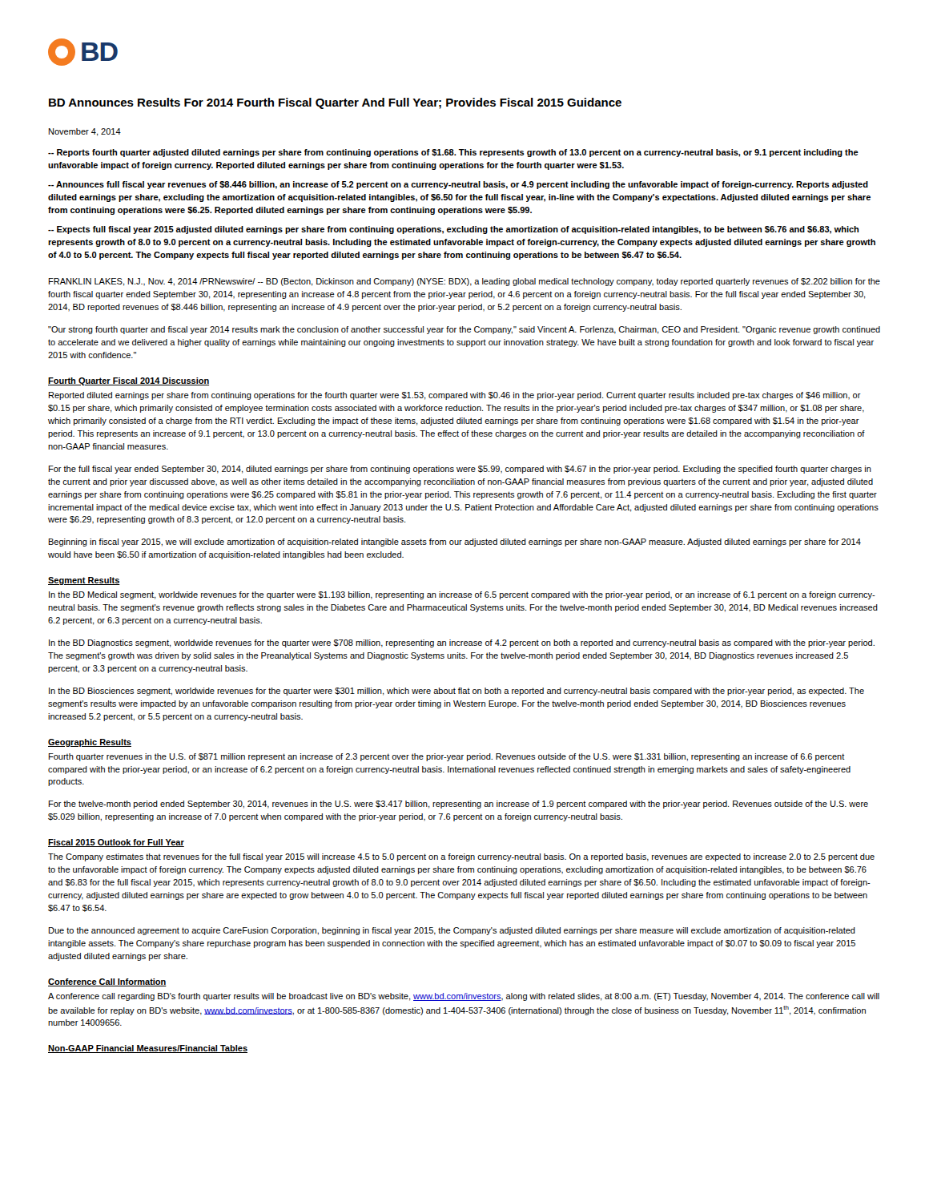BD
BD Announces Results For 2014 Fourth Fiscal Quarter And Full Year; Provides Fiscal 2015 Guidance
November 4, 2014
-- Reports fourth quarter adjusted diluted earnings per share from continuing operations of $1.68. This represents growth of 13.0 percent on a currency-neutral basis, or 9.1 percent including the unfavorable impact of foreign currency. Reported diluted earnings per share from continuing operations for the fourth quarter were $1.53.
-- Announces full fiscal year revenues of $8.446 billion, an increase of 5.2 percent on a currency-neutral basis, or 4.9 percent including the unfavorable impact of foreign-currency. Reports adjusted diluted earnings per share, excluding the amortization of acquisition-related intangibles, of $6.50 for the full fiscal year, in-line with the Company's expectations. Adjusted diluted earnings per share from continuing operations were $6.25. Reported diluted earnings per share from continuing operations were $5.99.
-- Expects full fiscal year 2015 adjusted diluted earnings per share from continuing operations, excluding the amortization of acquisition-related intangibles, to be between $6.76 and $6.83, which represents growth of 8.0 to 9.0 percent on a currency-neutral basis. Including the estimated unfavorable impact of foreign-currency, the Company expects adjusted diluted earnings per share growth of 4.0 to 5.0 percent. The Company expects full fiscal year reported diluted earnings per share from continuing operations to be between $6.47 to $6.54.
FRANKLIN LAKES, N.J., Nov. 4, 2014 /PRNewswire/ -- BD (Becton, Dickinson and Company) (NYSE: BDX), a leading global medical technology company, today reported quarterly revenues of $2.202 billion for the fourth fiscal quarter ended September 30, 2014, representing an increase of 4.8 percent from the prior-year period, or 4.6 percent on a foreign currency-neutral basis. For the full fiscal year ended September 30, 2014, BD reported revenues of $8.446 billion, representing an increase of 4.9 percent over the prior-year period, or 5.2 percent on a foreign currency-neutral basis.
"Our strong fourth quarter and fiscal year 2014 results mark the conclusion of another successful year for the Company," said Vincent A. Forlenza, Chairman, CEO and President. "Organic revenue growth continued to accelerate and we delivered a higher quality of earnings while maintaining our ongoing investments to support our innovation strategy. We have built a strong foundation for growth and look forward to fiscal year 2015 with confidence."
Fourth Quarter Fiscal 2014 Discussion
Reported diluted earnings per share from continuing operations for the fourth quarter were $1.53, compared with $0.46 in the prior-year period. Current quarter results included pre-tax charges of $46 million, or $0.15 per share, which primarily consisted of employee termination costs associated with a workforce reduction. The results in the prior-year's period included pre-tax charges of $347 million, or $1.08 per share, which primarily consisted of a charge from the RTI verdict. Excluding the impact of these items, adjusted diluted earnings per share from continuing operations were $1.68 compared with $1.54 in the prior-year period. This represents an increase of 9.1 percent, or 13.0 percent on a currency-neutral basis. The effect of these charges on the current and prior-year results are detailed in the accompanying reconciliation of non-GAAP financial measures.
For the full fiscal year ended September 30, 2014, diluted earnings per share from continuing operations were $5.99, compared with $4.67 in the prior-year period. Excluding the specified fourth quarter charges in the current and prior year discussed above, as well as other items detailed in the accompanying reconciliation of non-GAAP financial measures from previous quarters of the current and prior year, adjusted diluted earnings per share from continuing operations were $6.25 compared with $5.81 in the prior-year period. This represents growth of 7.6 percent, or 11.4 percent on a currency-neutral basis. Excluding the first quarter incremental impact of the medical device excise tax, which went into effect in January 2013 under the U.S. Patient Protection and Affordable Care Act, adjusted diluted earnings per share from continuing operations were $6.29, representing growth of 8.3 percent, or 12.0 percent on a currency-neutral basis.
Beginning in fiscal year 2015, we will exclude amortization of acquisition-related intangible assets from our adjusted diluted earnings per share non-GAAP measure. Adjusted diluted earnings per share for 2014 would have been $6.50 if amortization of acquisition-related intangibles had been excluded.
Segment Results
In the BD Medical segment, worldwide revenues for the quarter were $1.193 billion, representing an increase of 6.5 percent compared with the prior-year period, or an increase of 6.1 percent on a foreign currency-neutral basis. The segment's revenue growth reflects strong sales in the Diabetes Care and Pharmaceutical Systems units. For the twelve-month period ended September 30, 2014, BD Medical revenues increased 6.2 percent, or 6.3 percent on a currency-neutral basis.
In the BD Diagnostics segment, worldwide revenues for the quarter were $708 million, representing an increase of 4.2 percent on both a reported and currency-neutral basis as compared with the prior-year period. The segment's growth was driven by solid sales in the Preanalytical Systems and Diagnostic Systems units. For the twelve-month period ended September 30, 2014, BD Diagnostics revenues increased 2.5 percent, or 3.3 percent on a currency-neutral basis.
In the BD Biosciences segment, worldwide revenues for the quarter were $301 million, which were about flat on both a reported and currency-neutral basis compared with the prior-year period, as expected. The segment's results were impacted by an unfavorable comparison resulting from prior-year order timing in Western Europe. For the twelve-month period ended September 30, 2014, BD Biosciences revenues increased 5.2 percent, or 5.5 percent on a currency-neutral basis.
Geographic Results
Fourth quarter revenues in the U.S. of $871 million represent an increase of 2.3 percent over the prior-year period. Revenues outside of the U.S. were $1.331 billion, representing an increase of 6.6 percent compared with the prior-year period, or an increase of 6.2 percent on a foreign currency-neutral basis. International revenues reflected continued strength in emerging markets and sales of safety-engineered products.
For the twelve-month period ended September 30, 2014, revenues in the U.S. were $3.417 billion, representing an increase of 1.9 percent compared with the prior-year period. Revenues outside of the U.S. were $5.029 billion, representing an increase of 7.0 percent when compared with the prior-year period, or 7.6 percent on a foreign currency-neutral basis.
Fiscal 2015 Outlook for Full Year
The Company estimates that revenues for the full fiscal year 2015 will increase 4.5 to 5.0 percent on a foreign currency-neutral basis. On a reported basis, revenues are expected to increase 2.0 to 2.5 percent due to the unfavorable impact of foreign currency. The Company expects adjusted diluted earnings per share from continuing operations, excluding amortization of acquisition-related intangibles, to be between $6.76 and $6.83 for the full fiscal year 2015, which represents currency-neutral growth of 8.0 to 9.0 percent over 2014 adjusted diluted earnings per share of $6.50. Including the estimated unfavorable impact of foreign-currency, adjusted diluted earnings per share are expected to grow between 4.0 to 5.0 percent. The Company expects full fiscal year reported diluted earnings per share from continuing operations to be between $6.47 to $6.54.
Due to the announced agreement to acquire CareFusion Corporation, beginning in fiscal year 2015, the Company's adjusted diluted earnings per share measure will exclude amortization of acquisition-related intangible assets. The Company's share repurchase program has been suspended in connection with the specified agreement, which has an estimated unfavorable impact of $0.07 to $0.09 to fiscal year 2015 adjusted diluted earnings per share.
Conference Call Information
A conference call regarding BD's fourth quarter results will be broadcast live on BD's website, www.bd.com/investors, along with related slides, at 8:00 a.m. (ET) Tuesday, November 4, 2014. The conference call will be available for replay on BD's website, www.bd.com/investors, or at 1-800-585-8367 (domestic) and 1-404-537-3406 (international) through the close of business on Tuesday, November 11th, 2014, confirmation number 14009656.
Non-GAAP Financial Measures/Financial Tables